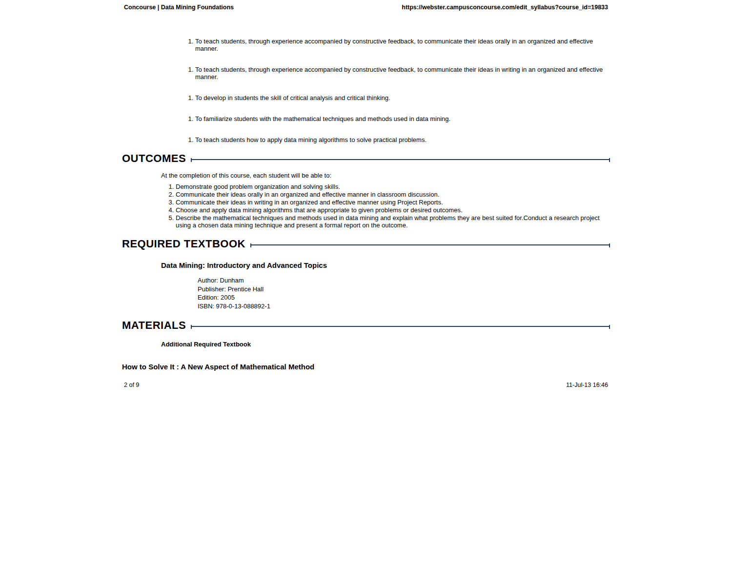Concourse | Data Mining Foundations
https://webster.campusconcourse.com/edit_syllabus?course_id=19833
To teach students, through experience accompanied by constructive feedback, to communicate their ideas orally in an organized and effective manner.
To teach students, through experience accompanied by constructive feedback, to communicate their ideas in writing in an organized and effective manner.
To develop in students the skill of critical analysis and critical thinking.
To familiarize students with the mathematical techniques and methods used in data mining.
To teach students how to apply data mining algorithms to solve practical problems.
OUTCOMES
At the completion of this course, each student will be able to:
Demonstrate good problem organization and solving skills.
Communicate their ideas orally in an organized and effective manner in classroom discussion.
Communicate their ideas in writing in an organized and effective manner using Project Reports.
Choose and apply data mining algorithms that are appropriate to given problems or desired outcomes.
Describe the mathematical techniques and methods used in data mining and explain what problems they are best suited for.Conduct a research project using a chosen data mining technique and present a formal report on the outcome.
REQUIRED TEXTBOOK
Data Mining: Introductory and Advanced Topics
Author: Dunham
Publisher: Prentice Hall
Edition: 2005
ISBN: 978-0-13-088892-1
MATERIALS
Additional Required Textbook
How to Solve It : A New Aspect of Mathematical Method
2 of 9
11-Jul-13 16:46